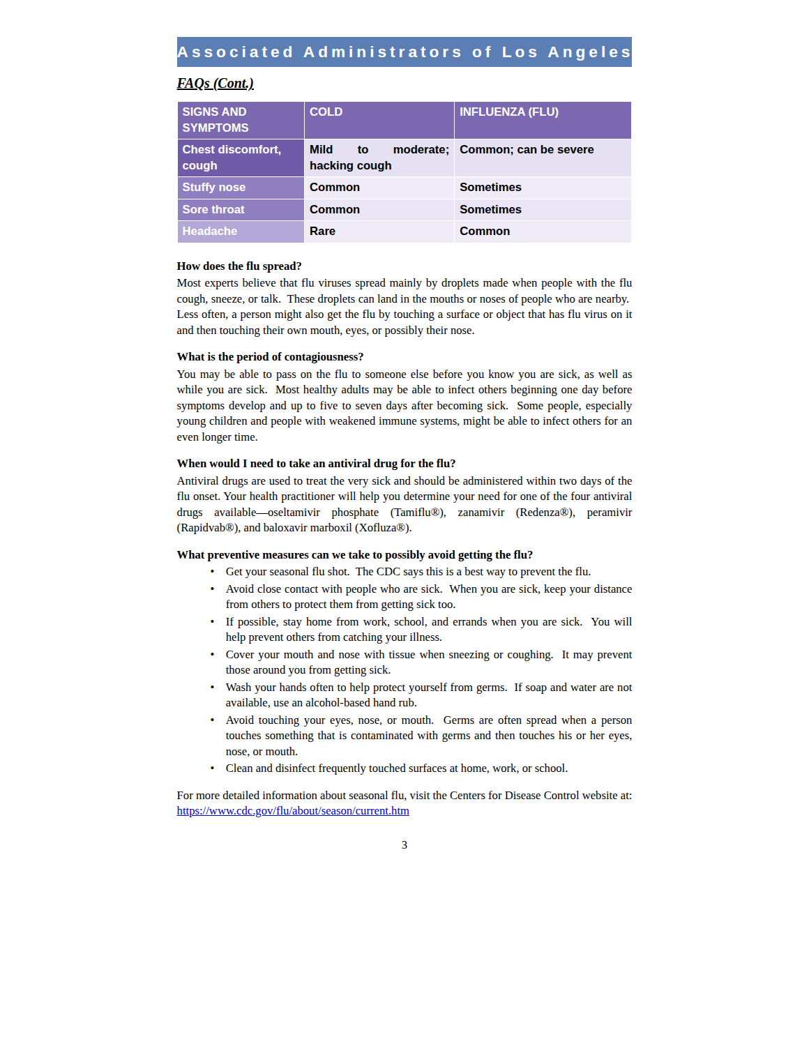Associated Administrators of Los Angeles
FAQs (Cont.)
| SIGNS AND SYMPTOMS | COLD | INFLUENZA (FLU) |
| Chest discomfort, cough | Mild to moderate; hacking cough | Common; can be severe |
| Stuffy nose | Common | Sometimes |
| Sore throat | Common | Sometimes |
| Headache | Rare | Common |
How does the flu spread?
Most experts believe that flu viruses spread mainly by droplets made when people with the flu cough, sneeze, or talk. These droplets can land in the mouths or noses of people who are nearby. Less often, a person might also get the flu by touching a surface or object that has flu virus on it and then touching their own mouth, eyes, or possibly their nose.
What is the period of contagiousness?
You may be able to pass on the flu to someone else before you know you are sick, as well as while you are sick. Most healthy adults may be able to infect others beginning one day before symptoms develop and up to five to seven days after becoming sick. Some people, especially young children and people with weakened immune systems, might be able to infect others for an even longer time.
When would I need to take an antiviral drug for the flu?
Antiviral drugs are used to treat the very sick and should be administered within two days of the flu onset. Your health practitioner will help you determine your need for one of the four antiviral drugs available—oseltamivir phosphate (Tamiflu®), zanamivir (Redenza®), peramivir (Rapidvab®), and baloxavir marboxil (Xofluza®).
What preventive measures can we take to possibly avoid getting the flu?
Get your seasonal flu shot. The CDC says this is a best way to prevent the flu.
Avoid close contact with people who are sick. When you are sick, keep your distance from others to protect them from getting sick too.
If possible, stay home from work, school, and errands when you are sick. You will help prevent others from catching your illness.
Cover your mouth and nose with tissue when sneezing or coughing. It may prevent those around you from getting sick.
Wash your hands often to help protect yourself from germs. If soap and water are not available, use an alcohol-based hand rub.
Avoid touching your eyes, nose, or mouth. Germs are often spread when a person touches something that is contaminated with germs and then touches his or her eyes, nose, or mouth.
Clean and disinfect frequently touched surfaces at home, work, or school.
For more detailed information about seasonal flu, visit the Centers for Disease Control website at: https://www.cdc.gov/flu/about/season/current.htm
3